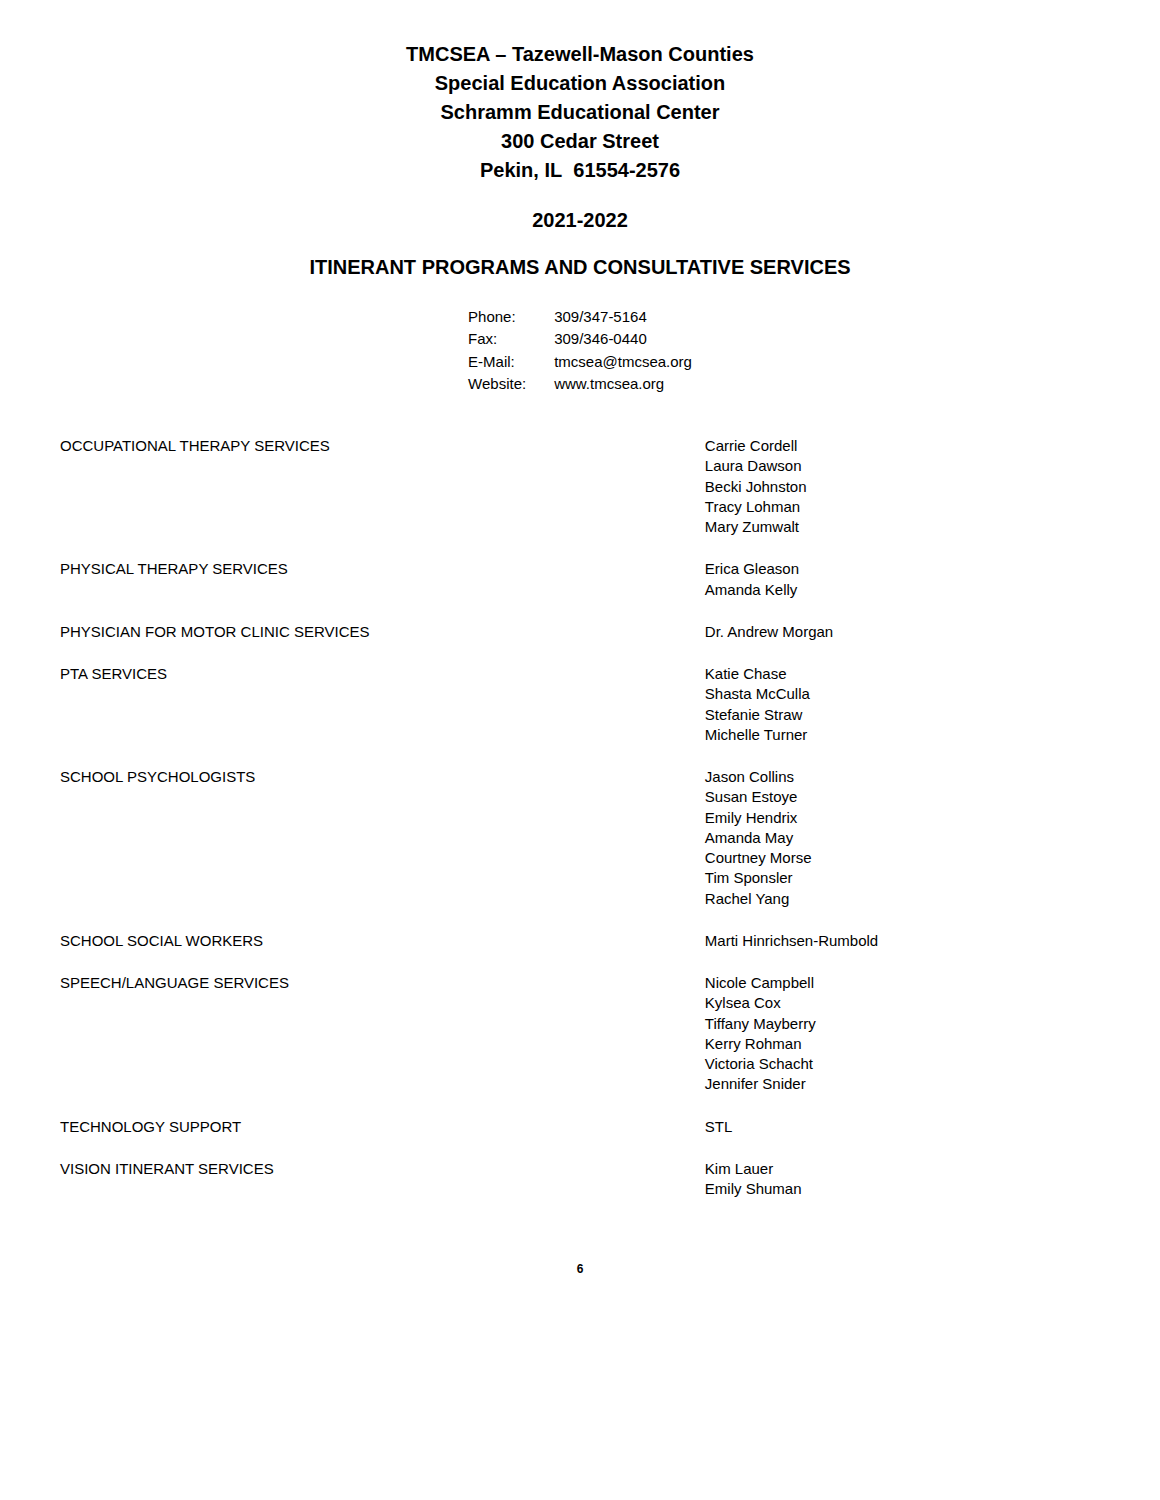TMCSEA – Tazewell-Mason Counties
Special Education Association
Schramm Educational Center
300 Cedar Street
Pekin, IL 61554-2576
2021-2022
ITINERANT PROGRAMS AND CONSULTATIVE SERVICES
| Phone: | 309/347-5164 |
| Fax: | 309/346-0440 |
| E-Mail: | tmcsea@tmcsea.org |
| Website: | www.tmcsea.org |
| OCCUPATIONAL THERAPY SERVICES | Carrie Cordell Laura Dawson Becki Johnston Tracy Lohman Mary Zumwalt |
| PHYSICAL THERAPY SERVICES | Erica Gleason Amanda Kelly |
| PHYSICIAN FOR MOTOR CLINIC SERVICES | Dr. Andrew Morgan |
| PTA SERVICES | Katie Chase Shasta McCulla Stefanie Straw Michelle Turner |
| SCHOOL PSYCHOLOGISTS | Jason Collins Susan Estoye Emily Hendrix Amanda May Courtney Morse Tim Sponsler Rachel Yang |
| SCHOOL SOCIAL WORKERS | Marti Hinrichsen-Rumbold |
| SPEECH/LANGUAGE SERVICES | Nicole Campbell Kylsea Cox Tiffany Mayberry Kerry Rohman Victoria Schacht Jennifer Snider |
| TECHNOLOGY SUPPORT | STL |
| VISION ITINERANT SERVICES | Kim Lauer Emily Shuman |
6